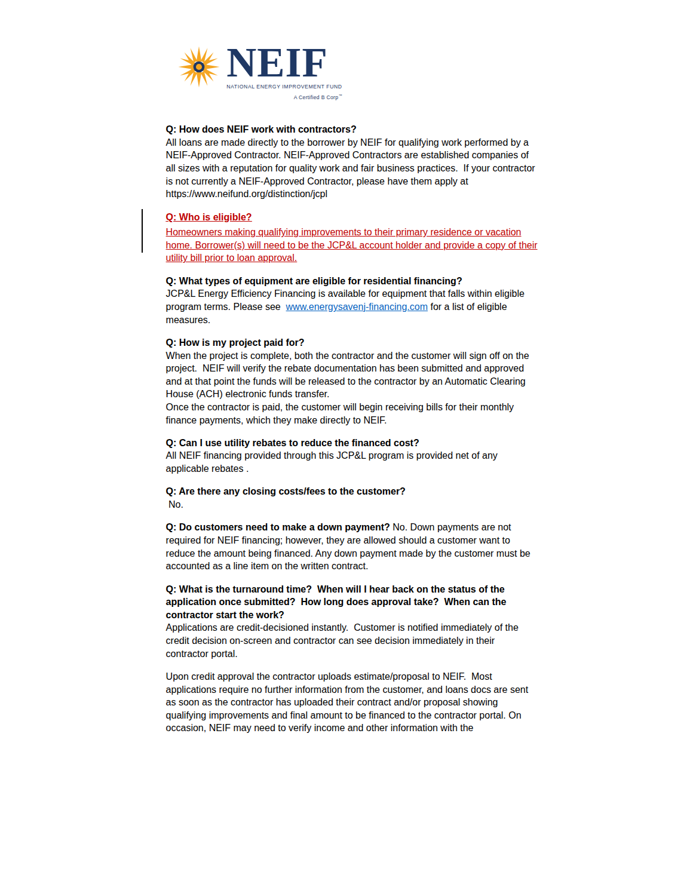NEIF
National Energy Improvement Fund
A Certified B Corp™
Q: How does NEIF work with contractors?
All loans are made directly to the borrower by NEIF for qualifying work performed by a NEIF-Approved Contractor. NEIF-Approved Contractors are established companies of all sizes with a reputation for quality work and fair business practices. If your contractor is not currently a NEIF-Approved Contractor, please have them apply at https://www.neifund.org/distinction/jcpl
Q: Who is eligible?
Homeowners making qualifying improvements to their primary residence or vacation home. Borrower(s) will need to be the JCP&L account holder and provide a copy of their utility bill prior to loan approval.
Q: What types of equipment are eligible for residential financing?
JCP&L Energy Efficiency Financing is available for equipment that falls within eligible program terms. Please see www.energysavenj-financing.com for a list of eligible measures.
Q: How is my project paid for?
When the project is complete, both the contractor and the customer will sign off on the project. NEIF will verify the rebate documentation has been submitted and approved and at that point the funds will be released to the contractor by an Automatic Clearing House (ACH) electronic funds transfer.
Once the contractor is paid, the customer will begin receiving bills for their monthly finance payments, which they make directly to NEIF.
Q: Can I use utility rebates to reduce the financed cost?
All NEIF financing provided through this JCP&L program is provided net of any applicable rebates .
Q: Are there any closing costs/fees to the customer?
No.
Q: Do customers need to make a down payment? No. Down payments are not required for NEIF financing; however, they are allowed should a customer want to reduce the amount being financed. Any down payment made by the customer must be accounted as a line item on the written contract.
Q: What is the turnaround time? When will I hear back on the status of the application once submitted? How long does approval take? When can the contractor start the work?
Applications are credit-decisioned instantly. Customer is notified immediately of the credit decision on-screen and contractor can see decision immediately in their contractor portal.
Upon credit approval the contractor uploads estimate/proposal to NEIF. Most applications require no further information from the customer, and loans docs are sent as soon as the contractor has uploaded their contract and/or proposal showing qualifying improvements and final amount to be financed to the contractor portal. On occasion, NEIF may need to verify income and other information with the